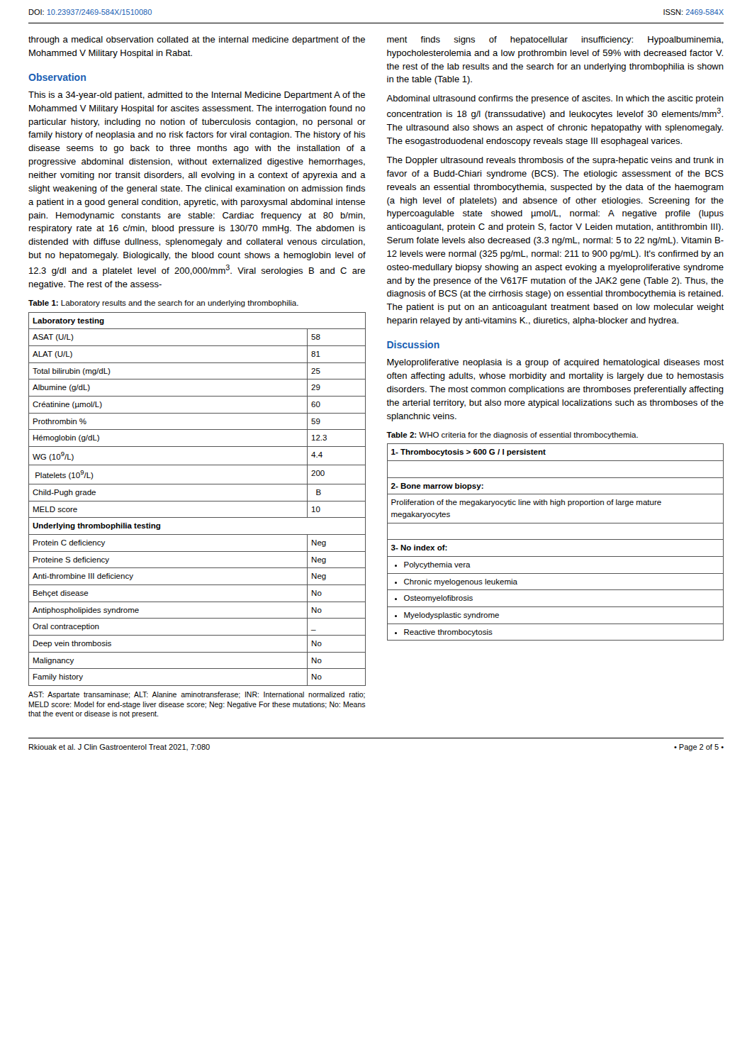DOI: 10.23937/2469-584X/1510080
ISSN: 2469-584X
through a medical observation collated at the internal medicine department of the Mohammed V Military Hospital in Rabat.
Observation
This is a 34-year-old patient, admitted to the Internal Medicine Department A of the Mohammed V Military Hospital for ascites assessment. The interrogation found no particular history, including no notion of tuberculosis contagion, no personal or family history of neoplasia and no risk factors for viral contagion. The history of his disease seems to go back to three months ago with the installation of a progressive abdominal distension, without externalized digestive hemorrhages, neither vomiting nor transit disorders, all evolving in a context of apyrexia and a slight weakening of the general state. The clinical examination on admission finds a patient in a good general condition, apyretic, with paroxysmal abdominal intense pain. Hemodynamic constants are stable: Cardiac frequency at 80 b/min, respiratory rate at 16 c/min, blood pressure is 130/70 mmHg. The abdomen is distended with diffuse dullness, splenomegaly and collateral venous circulation, but no hepatomegaly. Biologically, the blood count shows a hemoglobin level of 12.3 g/dl and a platelet level of 200,000/mm3. Viral serologies B and C are negative. The rest of the assess-
Table 1: Laboratory results and the search for an underlying thrombophilia.
| Laboratory testing |
| --- |
| ASAT (U/L) | 58 |
| ALAT (U/L) | 81 |
| Total bilirubin (mg/dL) | 25 |
| Albumine (g/dL) | 29 |
| Créatinine (µmol/L) | 60 |
| Prothrombin % | 59 |
| Hémoglobin (g/dL) | 12.3 |
| WG (10 9 /L) | 4.4 |
| Platelets (10 9 /L) | 200 |
| Child-Pugh grade | B |
| MELD score | 10 |
| Underlying thrombophilia testing |
| Protein C deficiency | Neg |
| Proteine S deficiency | Neg |
| Anti-thrombine III deficiency | Neg |
| Behçet disease | No |
| Antiphospholipides syndrome | No |
| Oral contraception | _ |
| Deep vein thrombosis | No |
| Malignancy | No |
| Family history | No |
AST: Aspartate transaminase; ALT: Alanine aminotransferase; INR: International normalized ratio; MELD score: Model for end-stage liver disease score; Neg: Negative For these mutations; No: Means that the event or disease is not present.
ment finds signs of hepatocellular insufficiency: Hypoalbuminemia, hypocholesterolemia and a low prothrombin level of 59% with decreased factor V. the rest of the lab results and the search for an underlying thrombophilia is shown in the table (Table 1).
Abdominal ultrasound confirms the presence of ascites. In which the ascitic protein concentration is 18 g/l (transsudative) and leukocytes levelof 30 elements/mm3. The ultrasound also shows an aspect of chronic hepatopathy with splenomegaly. The esogastroduodenal endoscopy reveals stage III esophageal varices.
The Doppler ultrasound reveals thrombosis of the supra-hepatic veins and trunk in favor of a Budd-Chiari syndrome (BCS). The etiologic assessment of the BCS reveals an essential thrombocythemia, suspected by the data of the haemogram (a high level of platelets) and absence of other etiologies. Screening for the hypercoagulable state showed µmol/L, normal: A negative profile (lupus anticoagulant, protein C and protein S, factor V Leiden mutation, antithrombin III). Serum folate levels also decreased (3.3 ng/mL, normal: 5 to 22 ng/mL). Vitamin B-12 levels were normal (325 pg/mL, normal: 211 to 900 pg/mL). It's confirmed by an osteo-medullary biopsy showing an aspect evoking a myeloproliferative syndrome and by the presence of the V617F mutation of the JAK2 gene (Table 2). Thus, the diagnosis of BCS (at the cirrhosis stage) on essential thrombocythemia is retained. The patient is put on an anticoagulant treatment based on low molecular weight heparin relayed by anti-vitamins K., diuretics, alpha-blocker and hydrea.
Discussion
Myeloproliferative neoplasia is a group of acquired hematological diseases most often affecting adults, whose morbidity and mortality is largely due to hemostasis disorders. The most common complications are thromboses preferentially affecting the arterial territory, but also more atypical localizations such as thromboses of the splanchnic veins.
Table 2: WHO criteria for the diagnosis of essential thrombocythemia.
| 1- Thrombocytosis > 600 G / l persistent |
| 2- Bone marrow biopsy: |
| Proliferation of the megakaryocytic line with high proportion of large mature megakaryocytes |
| 3- No index of: |
| Polycythemia vera |
| Chronic myelogenous leukemia |
| Osteomyelofibrosis |
| Myelodysplastic syndrome |
| Reactive thrombocytosis |
Rkiouak et al. J Clin Gastroenterol Treat 2021, 7:080
• Page 2 of 5 •